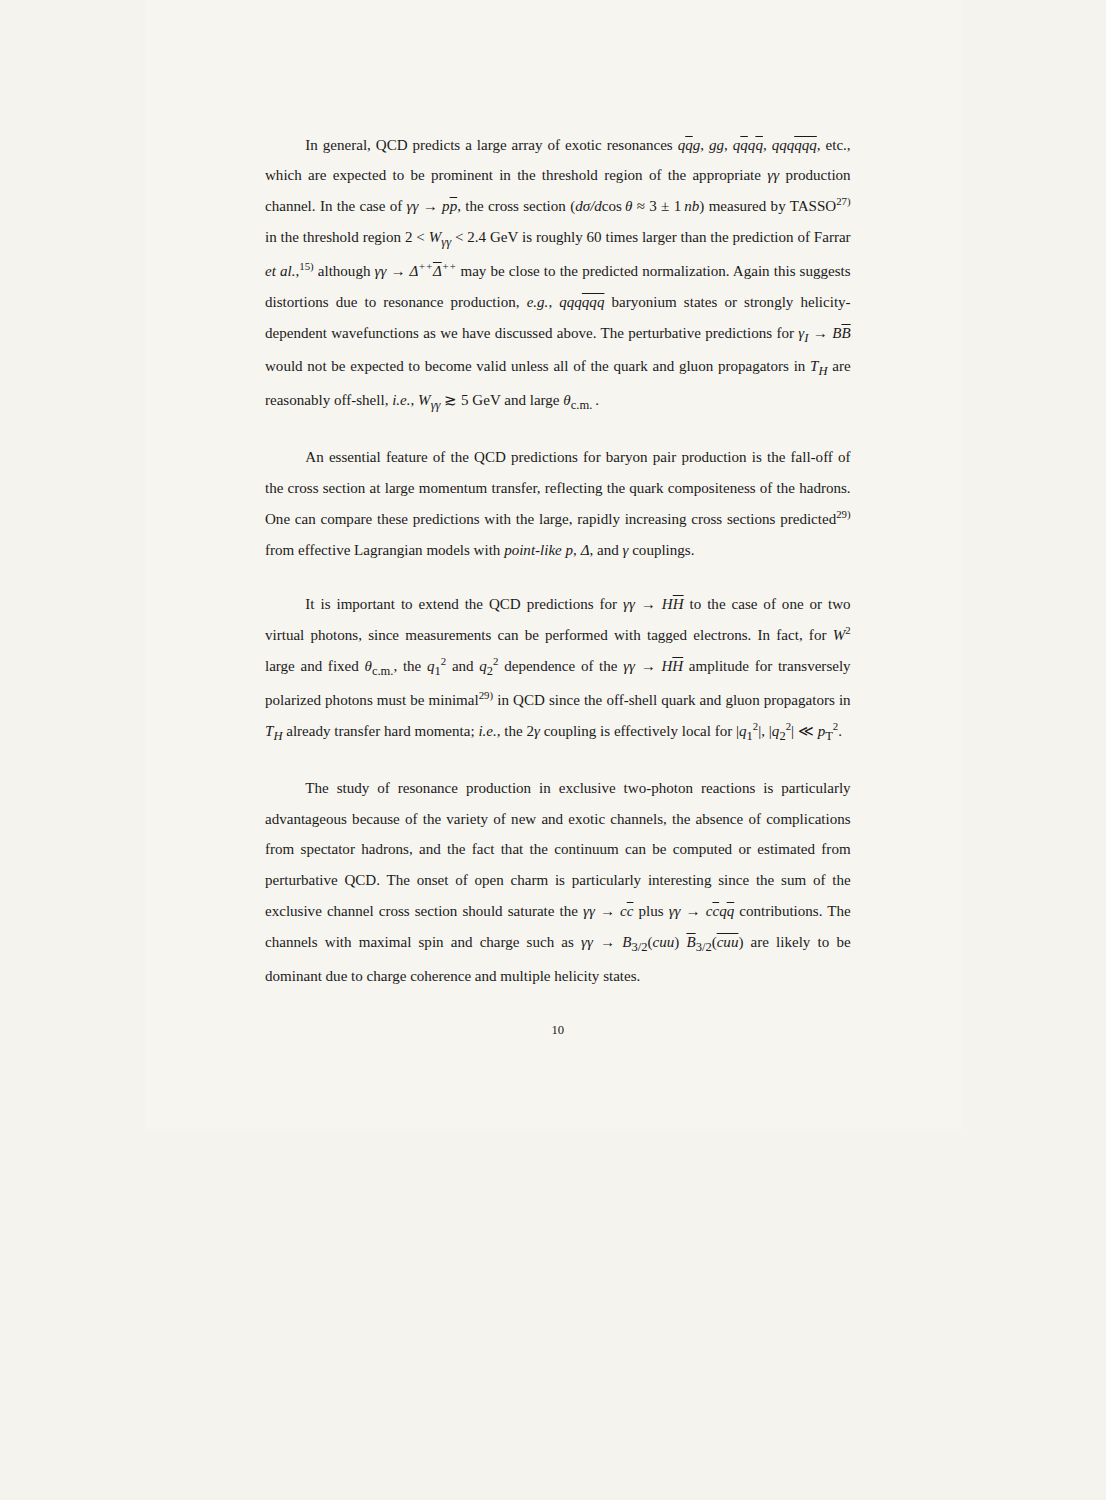In general, QCD predicts a large array of exotic resonances qqg, gg, qqqq, qqqqqq, etc., which are expected to be prominent in the threshold region of the appropriate γγ production channel. In the case of γγ → pp, the cross section (dσ/dcos θ ≈ 3 ± 1 nb) measured by TASSO27) in the threshold region 2 < Wγγ < 2.4 GeV is roughly 60 times larger than the prediction of Farrar et al.,15) although γγ → Δ++Δ++ may be close to the predicted normalization. Again this suggests distortions due to resonance production, e.g., qqqqqq baryonium states or strongly helicity-dependent wavefunctions as we have discussed above. The perturbative predictions for γI → BB would not be expected to become valid unless all of the quark and gluon propagators in TH are reasonably off-shell, i.e., Wγγ ≳ 5 GeV and large θc.m. .
An essential feature of the QCD predictions for baryon pair production is the fall-off of the cross section at large momentum transfer, reflecting the quark compositeness of the hadrons. One can compare these predictions with the large, rapidly increasing cross sections predicted29) from effective Lagrangian models with point-like p, Δ, and γ couplings.
It is important to extend the QCD predictions for γγ → HH to the case of one or two virtual photons, since measurements can be performed with tagged electrons. In fact, for W2 large and fixed θc.m., the q12 and q22 dependence of the γγ → HH amplitude for transversely polarized photons must be minimal29) in QCD since the off-shell quark and gluon propagators in TH already transfer hard momenta; i.e., the 2γ coupling is effectively local for |q12|, |q22| ≪ pT2.
The study of resonance production in exclusive two-photon reactions is particularly advantageous because of the variety of new and exotic channels, the absence of complications from spectator hadrons, and the fact that the continuum can be computed or estimated from perturbative QCD. The onset of open charm is particularly interesting since the sum of the exclusive channel cross section should saturate the γγ → cc plus γγ → ccqq contributions. The channels with maximal spin and charge such as γγ → B3/2(cuu) B3/2(cuu) are likely to be dominant due to charge coherence and multiple helicity states.
10